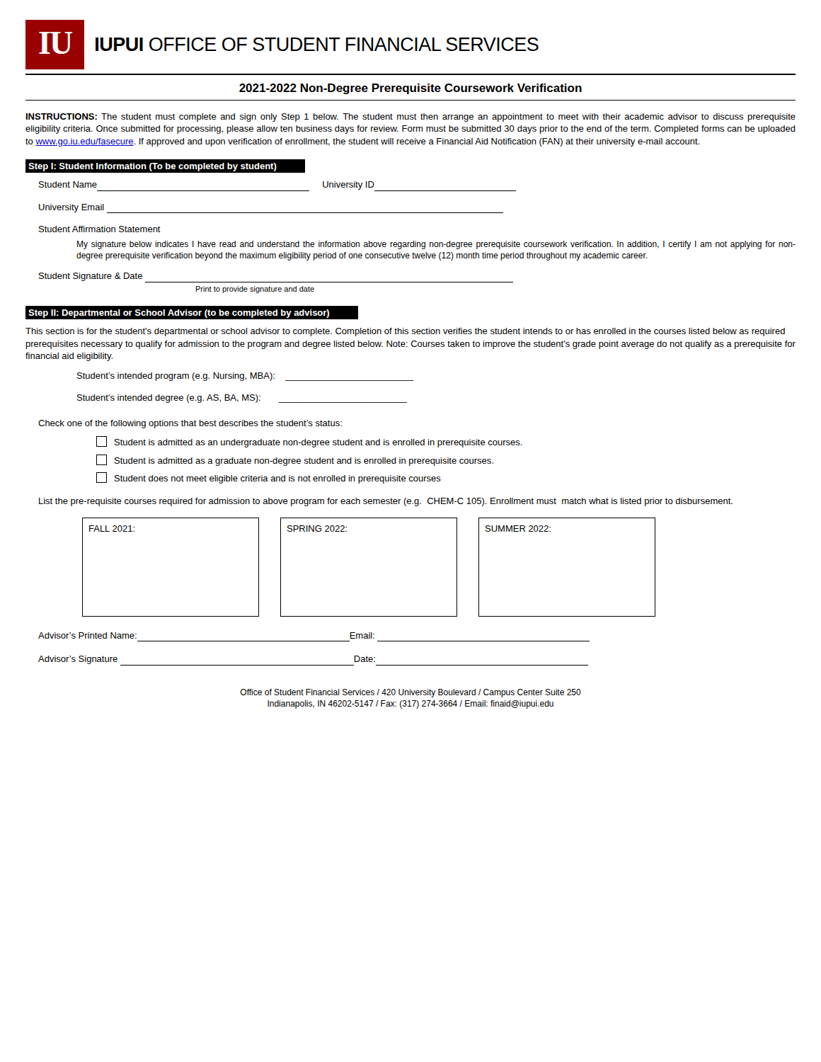IU
IUPUI OFFICE OF STUDENT FINANCIAL SERVICES
2021-2022 Non-Degree Prerequisite Coursework Verification
INSTRUCTIONS: The student must complete and sign only Step 1 below. The student must then arrange an appointment to meet with their academic advisor to discuss prerequisite eligibility criteria. Once submitted for processing, please allow ten business days for review. Form must be submitted 30 days prior to the end of the term. Completed forms can be uploaded to www.go.iu.edu/fasecure. If approved and upon verification of enrollment, the student will receive a Financial Aid Notification (FAN) at their university e-mail account.
Step I: Student Information (To be completed by student)
Student Name University ID
University Email
Student Affirmation Statement
My signature below indicates I have read and understand the information above regarding non-degree prerequisite coursework verification. In addition, I certify I am not applying for non-degree prerequisite verification beyond the maximum eligibility period of one consecutive twelve (12) month time period throughout my academic career.
Student Signature & Date
Print to provide signature and date
Step II: Departmental or School Advisor (to be completed by advisor)
This section is for the student's departmental or school advisor to complete. Completion of this section verifies the student intends to or has enrolled in the courses listed below as required prerequisites necessary to qualify for admission to the program and degree listed below. Note: Courses taken to improve the student's grade point average do not qualify as a prerequisite for financial aid eligibility.
Student’s intended program (e.g. Nursing, MBA): _________________________
Student’s intended degree (e.g. AS, BA, MS): _________________________
Check one of the following options that best describes the student’s status:
Student is admitted as an undergraduate non-degree student and is enrolled in prerequisite courses.
Student is admitted as a graduate non-degree student and is enrolled in prerequisite courses.
Student does not meet eligible criteria and is not enrolled in prerequisite courses
List the pre-requisite courses required for admission to above program for each semester (e.g. CHEM-C 105). Enrollment must match what is listed prior to disbursement.
FALL 2021:
SPRING 2022:
SUMMER 2022:
Advisor’s Printed Name: Email:
Advisor’s Signature Date:
Office of Student Financial Services / 420 University Boulevard / Campus Center Suite 250
Indianapolis, IN 46202-5147 / Fax: (317) 274-3664 / Email: finaid@iupui.edu